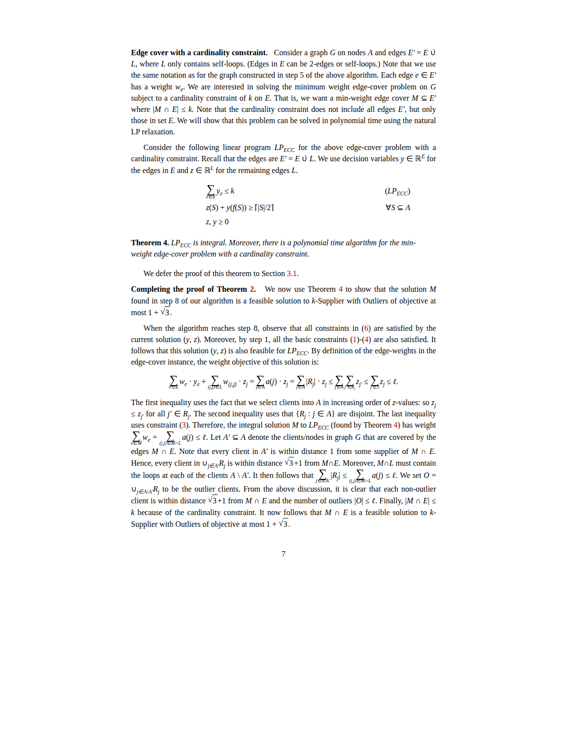Edge cover with a cardinality constraint. Consider a graph G on nodes A and edges E′ = E ∪̇ L, where L only contains self-loops. (Edges in E can be 2-edges or self-loops.) Note that we use the same notation as for the graph constructed in step 5 of the above algorithm. Each edge e ∈ E′ has a weight we. We are interested in solving the minimum weight edge-cover problem on G subject to a cardinality constraint of k on E. That is, we want a min-weight edge cover M ⊆ E′ where |M ∩ E| ≤ k. Note that the cardinality constraint does not include all edges E′, but only those in set E. We will show that this problem can be solved in polynomial time using the natural LP relaxation.
Consider the following linear program LPECC for the above edge-cover problem with a cardinality constraint. Recall that the edges are E′ = E ∪̇ L. We use decision variables y ∈ ℝE for the edges in E and z ∈ ℝL for the remaining edges L.
∑e∈E ye ≤ k
(LPECC)
z(S) + y(f(S)) ≥ |S|/2
∀S ⊆ A
z, y ≥ 0
Theorem 4. LPECC is integral. Moreover, there is a polynomial time algorithm for the min-weight edge-cover problem with a cardinality constraint.
We defer the proof of this theorem to Section 3.1.
Completing the proof of Theorem 2. We now use Theorem 4 to show that the solution M found in step 8 of our algorithm is a feasible solution to k-Supplier with Outliers of objective at most 1 + 3.
When the algorithm reaches step 8, observe that all constraints in (6) are satisfied by the current solution (y, z). Moreover, by step 1, all the basic constraints (1)-(4) are also satisfied. It follows that this solution (y, z) is also feasible for LPECC. By definition of the edge-weights in the edge-cover instance, the weight objective of this solution is:
∑e∈E we · ye + ∑(j,j)∈L w(j,j) · zj = ∑j∈A a(j) · zj = ∑j∈A|Rj| · zj ≤ ∑j∈A∑j′∈Rj zj′ ≤ ∑j′∈J zj ≤ ℓ.
The first inequality uses the fact that we select clients into A in increasing order of z-values: so zj ≤ zj′ for all j′ ∈ Rj. The second inequality uses that {Rj : j ∈ A} are disjoint. The last inequality uses constraint (3). Therefore, the integral solution M to LPECC (found by Theorem 4) has weight ∑e∈M we = ∑(j,j)∈M∩L a(j) ≤ ℓ. Let A′ ⊆ A denote the clients/nodes in graph G that are covered by the edges M ∩ E. Note that every client in A′ is within distance 1 from some supplier of M ∩ E. Hence, every client in ∪j∈A′Rj is within distance 3+1 from M∩E. Moreover, M∩L must contain the loops at each of the clients A \ A′. It then follows that ∑j∈A\A′|Rj| ≤ ∑(j,j)∈M∩L a(j) ≤ ℓ. We set O = ∪j∈A\A′Rj to be the outlier clients. From the above discussion, it is clear that each non-outlier client is within distance 3+1 from M ∩ E and the number of outliers |O| ≤ ℓ. Finally, |M ∩ E| ≤ k because of the cardinality constraint. It now follows that M ∩ E is a feasible solution to k-Supplier with Outliers of objective at most 1 + 3.
7